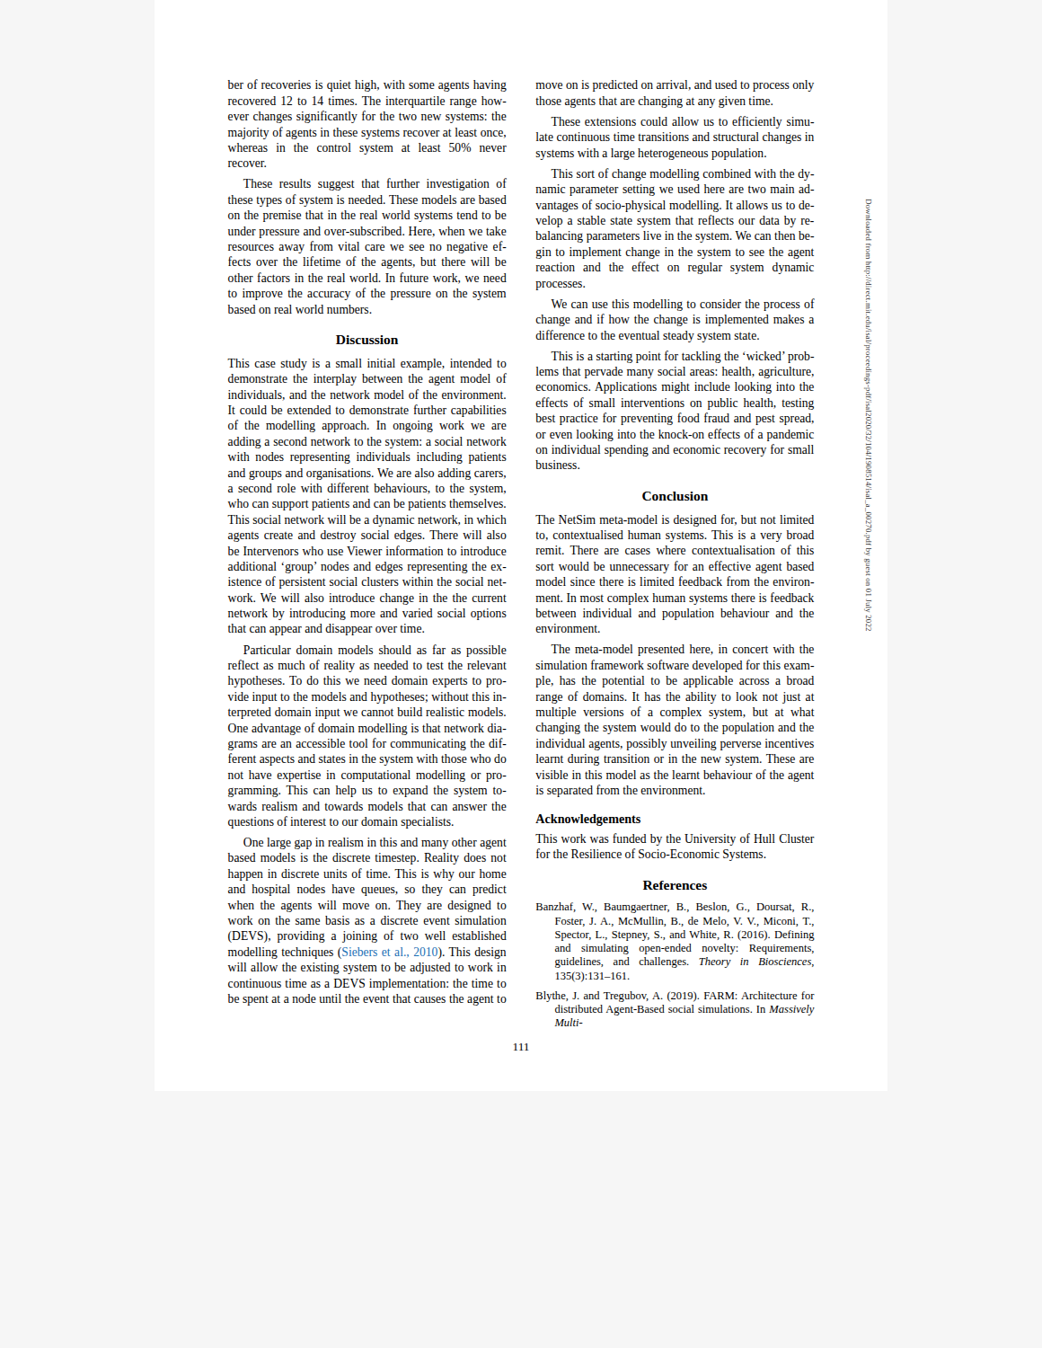Downloaded from http://direct.mit.edu/isal/proceedings-pdf/isal2020/32/104/1908514/isal_a_00270.pdf by guest on 01 July 2022
ber of recoveries is quiet high, with some agents having recovered 12 to 14 times. The interquartile range however changes significantly for the two new systems: the majority of agents in these systems recover at least once, whereas in the control system at least 50% never recover.
These results suggest that further investigation of these types of system is needed. These models are based on the premise that in the real world systems tend to be under pressure and over-subscribed. Here, when we take resources away from vital care we see no negative effects over the lifetime of the agents, but there will be other factors in the real world. In future work, we need to improve the accuracy of the pressure on the system based on real world numbers.
Discussion
This case study is a small initial example, intended to demonstrate the interplay between the agent model of individuals, and the network model of the environment. It could be extended to demonstrate further capabilities of the modelling approach. In ongoing work we are adding a second network to the system: a social network with nodes representing individuals including patients and groups and organisations. We are also adding carers, a second role with different behaviours, to the system, who can support patients and can be patients themselves. This social network will be a dynamic network, in which agents create and destroy social edges. There will also be Intervenors who use Viewer information to introduce additional ‘group’ nodes and edges representing the existence of persistent social clusters within the social network. We will also introduce change in the the current network by introducing more and varied social options that can appear and disappear over time.
Particular domain models should as far as possible reflect as much of reality as needed to test the relevant hypotheses. To do this we need domain experts to provide input to the models and hypotheses; without this interpreted domain input we cannot build realistic models. One advantage of domain modelling is that network diagrams are an accessible tool for communicating the different aspects and states in the system with those who do not have expertise in computational modelling or programming. This can help us to expand the system towards realism and towards models that can answer the questions of interest to our domain specialists.
One large gap in realism in this and many other agent based models is the discrete timestep. Reality does not happen in discrete units of time. This is why our home and hospital nodes have queues, so they can predict when the agents will move on. They are designed to work on the same basis as a discrete event simulation (DEVS), providing a joining of two well established modelling techniques (Siebers et al., 2010). This design will allow the existing system to be adjusted to work in continuous time as a DEVS implementation: the time to be spent at a node until the event that causes the agent to move on is predicted on arrival, and used to process only those agents that are changing at any given time.
These extensions could allow us to efficiently simulate continuous time transitions and structural changes in systems with a large heterogeneous population.
This sort of change modelling combined with the dynamic parameter setting we used here are two main advantages of socio-physical modelling. It allows us to develop a stable state system that reflects our data by re-balancing parameters live in the system. We can then begin to implement change in the system to see the agent reaction and the effect on regular system dynamic processes.
We can use this modelling to consider the process of change and if how the change is implemented makes a difference to the eventual steady system state.
This is a starting point for tackling the ‘wicked’ problems that pervade many social areas: health, agriculture, economics. Applications might include looking into the effects of small interventions on public health, testing best practice for preventing food fraud and pest spread, or even looking into the knock-on effects of a pandemic on individual spending and economic recovery for small business.
Conclusion
The NetSim meta-model is designed for, but not limited to, contextualised human systems. This is a very broad remit. There are cases where contextualisation of this sort would be unnecessary for an effective agent based model since there is limited feedback from the environment. In most complex human systems there is feedback between individual and population behaviour and the environment.
The meta-model presented here, in concert with the simulation framework software developed for this example, has the potential to be applicable across a broad range of domains. It has the ability to look not just at multiple versions of a complex system, but at what changing the system would do to the population and the individual agents, possibly unveiling perverse incentives learnt during transition or in the new system. These are visible in this model as the learnt behaviour of the agent is separated from the environment.
Acknowledgements
This work was funded by the University of Hull Cluster for the Resilience of Socio-Economic Systems.
References
Banzhaf, W., Baumgaertner, B., Beslon, G., Doursat, R., Foster, J. A., McMullin, B., de Melo, V. V., Miconi, T., Spector, L., Stepney, S., and White, R. (2016). Defining and simulating open-ended novelty: Requirements, guidelines, and challenges. Theory in Biosciences, 135(3):131–161.
Blythe, J. and Tregubov, A. (2019). FARM: Architecture for distributed Agent-Based social simulations. In Massively Multi-
111